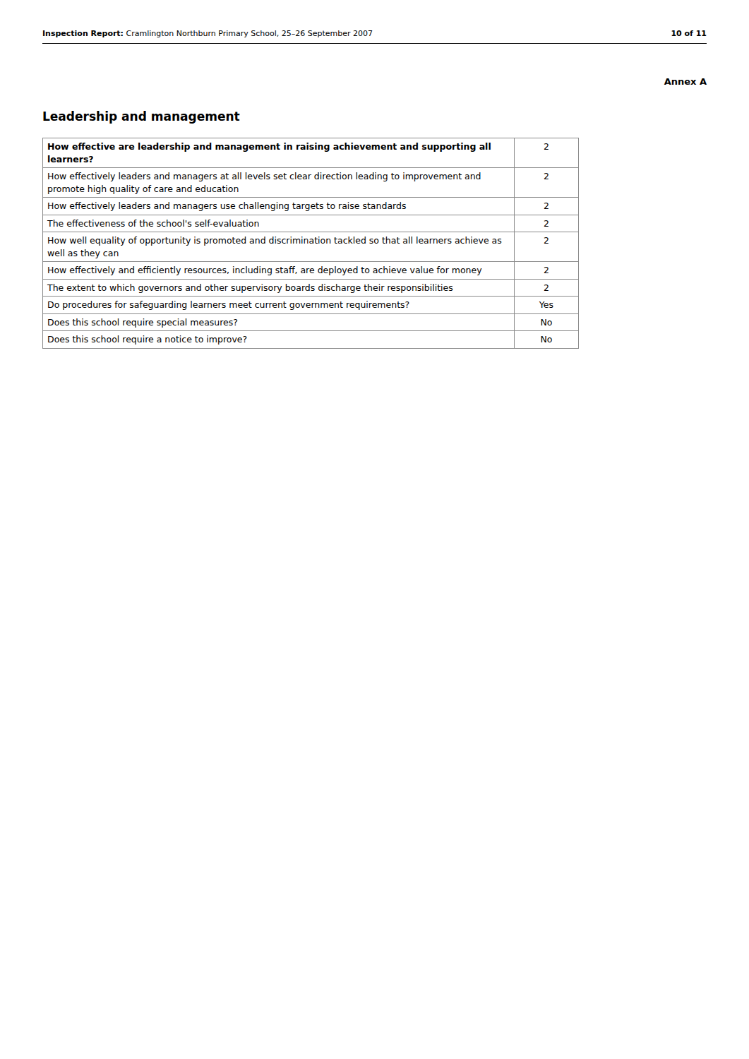Inspection Report: Cramlington Northburn Primary School, 25–26 September 2007
10 of 11
Annex A
Leadership and management
| How effective are leadership and management in raising achievement and supporting all learners? | 2 |
| How effectively leaders and managers at all levels set clear direction leading to improvement and promote high quality of care and education | 2 |
| How effectively leaders and managers use challenging targets to raise standards | 2 |
| The effectiveness of the school's self-evaluation | 2 |
| How well equality of opportunity is promoted and discrimination tackled so that all learners achieve as well as they can | 2 |
| How effectively and efficiently resources, including staff, are deployed to achieve value for money | 2 |
| The extent to which governors and other supervisory boards discharge their responsibilities | 2 |
| Do procedures for safeguarding learners meet current government requirements? | Yes |
| Does this school require special measures? | No |
| Does this school require a notice to improve? | No |